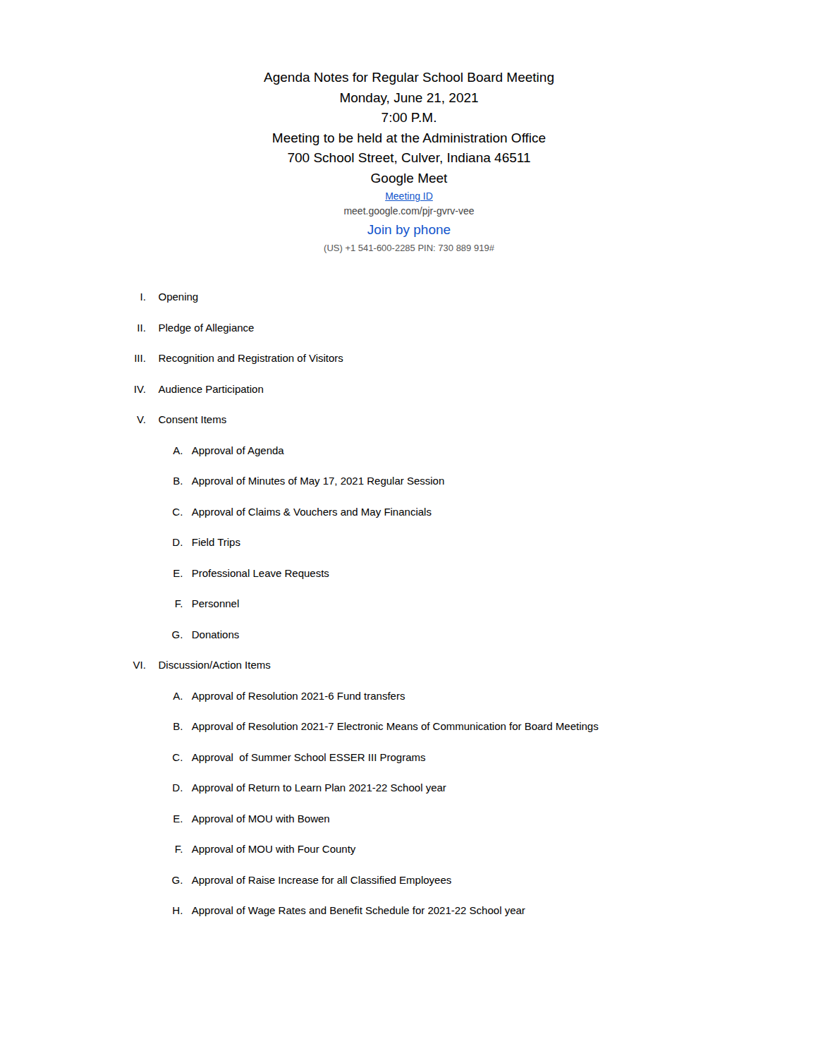Agenda Notes for Regular School Board Meeting
Monday, June 21, 2021
7:00 P.M.
Meeting to be held at the Administration Office
700 School Street, Culver, Indiana 46511
Google Meet
Meeting ID
meet.google.com/pjr-gvrv-vee
Join by phone
(US) +1 541-600-2285 PIN: 730 889 919#
Opening
Pledge of Allegiance
Recognition and Registration of Visitors
Audience Participation
Consent Items
Approval of Agenda
Approval of Minutes of May 17, 2021 Regular Session
Approval of Claims & Vouchers and May Financials
Field Trips
Professional Leave Requests
Personnel
Donations
Discussion/Action Items
Approval of Resolution 2021-6 Fund transfers
Approval of Resolution 2021-7 Electronic Means of Communication for Board Meetings
Approval of Summer School ESSER III Programs
Approval of Return to Learn Plan 2021-22 School year
Approval of MOU with Bowen
Approval of MOU with Four County
Approval of Raise Increase for all Classified Employees
Approval of Wage Rates and Benefit Schedule for 2021-22 School year